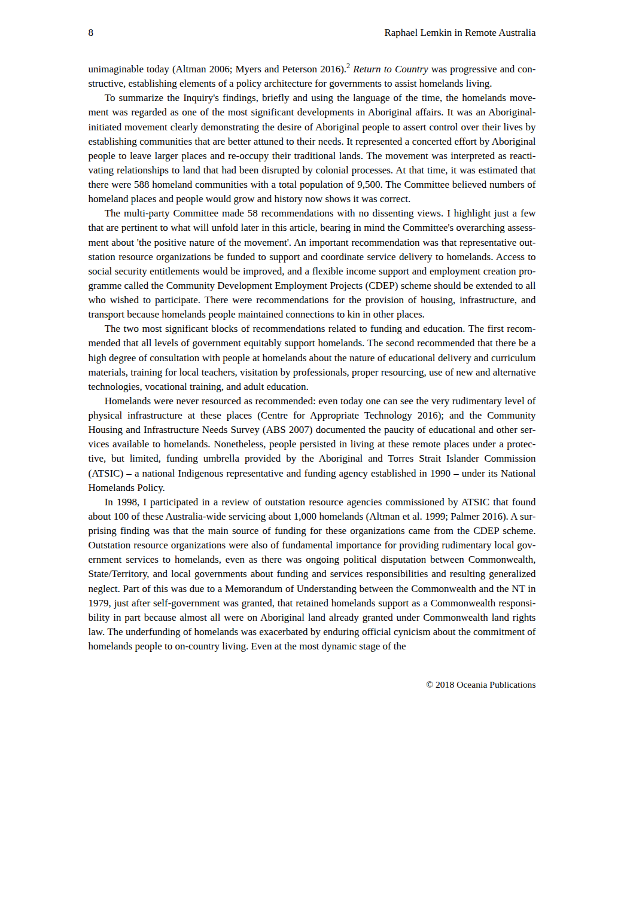8 Raphael Lemkin in Remote Australia
unimaginable today (Altman 2006; Myers and Peterson 2016).2 Return to Country was progressive and constructive, establishing elements of a policy architecture for governments to assist homelands living.
To summarize the Inquiry's findings, briefly and using the language of the time, the homelands movement was regarded as one of the most significant developments in Aboriginal affairs. It was an Aboriginal-initiated movement clearly demonstrating the desire of Aboriginal people to assert control over their lives by establishing communities that are better attuned to their needs. It represented a concerted effort by Aboriginal people to leave larger places and re-occupy their traditional lands. The movement was interpreted as reactivating relationships to land that had been disrupted by colonial processes. At that time, it was estimated that there were 588 homeland communities with a total population of 9,500. The Committee believed numbers of homeland places and people would grow and history now shows it was correct.
The multi-party Committee made 58 recommendations with no dissenting views. I highlight just a few that are pertinent to what will unfold later in this article, bearing in mind the Committee's overarching assessment about 'the positive nature of the movement'. An important recommendation was that representative outstation resource organizations be funded to support and coordinate service delivery to homelands. Access to social security entitlements would be improved, and a flexible income support and employment creation programme called the Community Development Employment Projects (CDEP) scheme should be extended to all who wished to participate. There were recommendations for the provision of housing, infrastructure, and transport because homelands people maintained connections to kin in other places.
The two most significant blocks of recommendations related to funding and education. The first recommended that all levels of government equitably support homelands. The second recommended that there be a high degree of consultation with people at homelands about the nature of educational delivery and curriculum materials, training for local teachers, visitation by professionals, proper resourcing, use of new and alternative technologies, vocational training, and adult education.
Homelands were never resourced as recommended: even today one can see the very rudimentary level of physical infrastructure at these places (Centre for Appropriate Technology 2016); and the Community Housing and Infrastructure Needs Survey (ABS 2007) documented the paucity of educational and other services available to homelands. Nonetheless, people persisted in living at these remote places under a protective, but limited, funding umbrella provided by the Aboriginal and Torres Strait Islander Commission (ATSIC) – a national Indigenous representative and funding agency established in 1990 – under its National Homelands Policy.
In 1998, I participated in a review of outstation resource agencies commissioned by ATSIC that found about 100 of these Australia-wide servicing about 1,000 homelands (Altman et al. 1999; Palmer 2016). A surprising finding was that the main source of funding for these organizations came from the CDEP scheme. Outstation resource organizations were also of fundamental importance for providing rudimentary local government services to homelands, even as there was ongoing political disputation between Commonwealth, State/Territory, and local governments about funding and services responsibilities and resulting generalized neglect. Part of this was due to a Memorandum of Understanding between the Commonwealth and the NT in 1979, just after self-government was granted, that retained homelands support as a Commonwealth responsibility in part because almost all were on Aboriginal land already granted under Commonwealth land rights law. The underfunding of homelands was exacerbated by enduring official cynicism about the commitment of homelands people to on-country living. Even at the most dynamic stage of the
© 2018 Oceania Publications